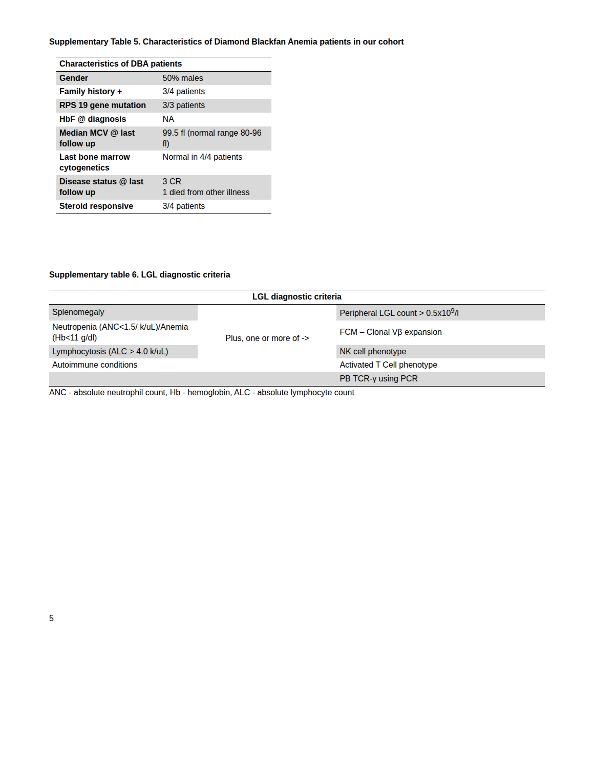Supplementary Table 5. Characteristics of Diamond Blackfan Anemia patients in our cohort
| Characteristics of DBA patients |
| --- |
| Gender | 50% males |
| Family history + | 3/4 patients |
| RPS 19 gene mutation | 3/3 patients |
| HbF @ diagnosis | NA |
| Median MCV @ last follow up | 99.5 fl (normal range 80-96 fl) |
| Last bone marrow cytogenetics | Normal in 4/4 patients |
| Disease status @ last follow up | 3 CR 1 died from other illness |
| Steroid responsive | 3/4 patients |
Supplementary table 6. LGL diagnostic criteria
| LGL diagnostic criteria |
| Splenomegaly | Plus, one or more of -> | Peripheral LGL count > 0.5x10 9 /l |
| Neutropenia (ANC<1.5/ k/uL)/Anemia (Hb<11 g/dl) | FCM – Clonal Vβ expansion |
| Lymphocytosis (ALC > 4.0 k/uL) | NK cell phenotype |
| Autoimmune conditions | Activated T Cell phenotype |
| | | PB TCR-γ using PCR |
ANC - absolute neutrophil count, Hb - hemoglobin, ALC - absolute lymphocyte count
5